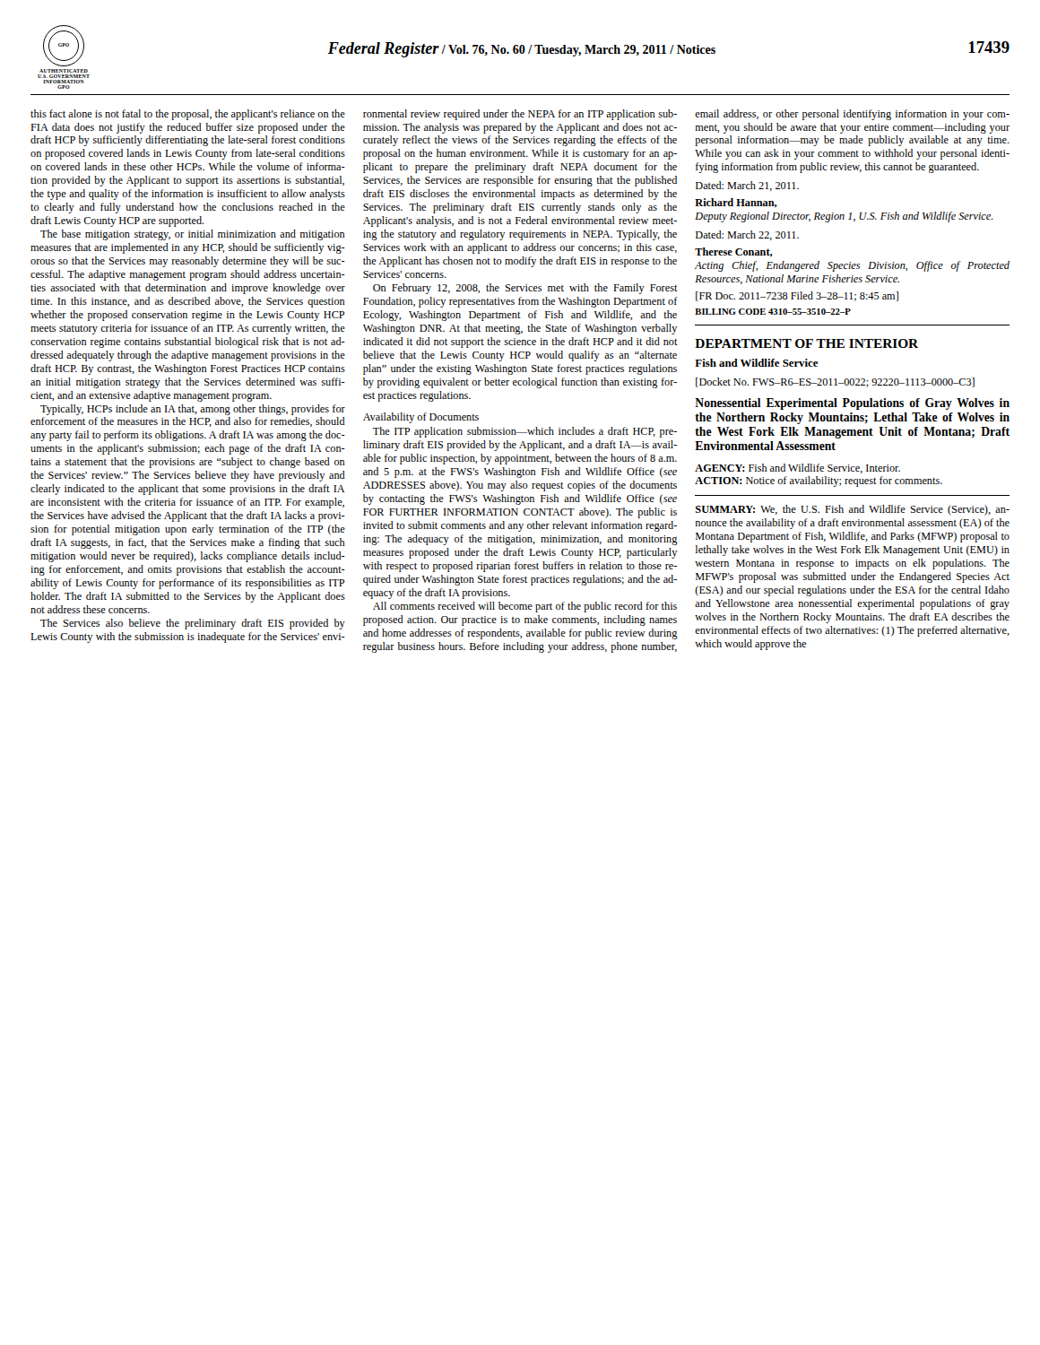GPO
AUTHENTICATED
U.S. GOVERNMENT
INFORMATION
GPO
Federal Register / Vol. 76, No. 60 / Tuesday, March 29, 2011 / Notices
17439
this fact alone is not fatal to the proposal, the applicant's reliance on the FIA data does not justify the reduced buffer size proposed under the draft HCP by sufficiently differentiating the late-seral forest conditions on proposed covered lands in Lewis County from late-seral conditions on covered lands in these other HCPs. While the volume of information provided by the Applicant to support its assertions is substantial, the type and quality of the information is insufficient to allow analysts to clearly and fully understand how the conclusions reached in the draft Lewis County HCP are supported.
The base mitigation strategy, or initial minimization and mitigation measures that are implemented in any HCP, should be sufficiently vigorous so that the Services may reasonably determine they will be successful. The adaptive management program should address uncertainties associated with that determination and improve knowledge over time. In this instance, and as described above, the Services question whether the proposed conservation regime in the Lewis County HCP meets statutory criteria for issuance of an ITP. As currently written, the conservation regime contains substantial biological risk that is not addressed adequately through the adaptive management provisions in the draft HCP. By contrast, the Washington Forest Practices HCP contains an initial mitigation strategy that the Services determined was sufficient, and an extensive adaptive management program.
Typically, HCPs include an IA that, among other things, provides for enforcement of the measures in the HCP, and also for remedies, should any party fail to perform its obligations. A draft IA was among the documents in the applicant's submission; each page of the draft IA contains a statement that the provisions are “subject to change based on the Services' review.” The Services believe they have previously and clearly indicated to the applicant that some provisions in the draft IA are inconsistent with the criteria for issuance of an ITP. For example, the Services have advised the Applicant that the draft IA lacks a provision for potential mitigation upon early termination of the ITP (the draft IA suggests, in fact, that the Services make a finding that such mitigation would never be required), lacks compliance details including for enforcement, and omits provisions that establish the accountability of Lewis County for performance of its responsibilities as ITP holder. The draft IA submitted to the Services by the Applicant does not address these concerns.
The Services also believe the preliminary draft EIS provided by Lewis County with the submission is inadequate for the Services' environmental review required under the NEPA for an ITP application submission. The analysis was prepared by the Applicant and does not accurately reflect the views of the Services regarding the effects of the proposal on the human environment. While it is customary for an applicant to prepare the preliminary draft NEPA document for the Services, the Services are responsible for ensuring that the published draft EIS discloses the environmental impacts as determined by the Services. The preliminary draft EIS currently stands only as the Applicant's analysis, and is not a Federal environmental review meeting the statutory and regulatory requirements in NEPA. Typically, the Services work with an applicant to address our concerns; in this case, the Applicant has chosen not to modify the draft EIS in response to the Services' concerns.
On February 12, 2008, the Services met with the Family Forest Foundation, policy representatives from the Washington Department of Ecology, Washington Department of Fish and Wildlife, and the Washington DNR. At that meeting, the State of Washington verbally indicated it did not support the science in the draft HCP and it did not believe that the Lewis County HCP would qualify as an “alternate plan” under the existing Washington State forest practices regulations by providing equivalent or better ecological function than existing forest practices regulations.
Availability of Documents
The ITP application submission—which includes a draft HCP, preliminary draft EIS provided by the Applicant, and a draft IA—is available for public inspection, by appointment, between the hours of 8 a.m. and 5 p.m. at the FWS's Washington Fish and Wildlife Office (see ADDRESSES above). You may also request copies of the documents by contacting the FWS's Washington Fish and Wildlife Office (see FOR FURTHER INFORMATION CONTACT above). The public is invited to submit comments and any other relevant information regarding: The adequacy of the mitigation, minimization, and monitoring measures proposed under the draft Lewis County HCP, particularly with respect to proposed riparian forest buffers in relation to those required under Washington State forest practices regulations; and the adequacy of the draft IA provisions.
All comments received will become part of the public record for this proposed action. Our practice is to make comments, including names and home addresses of respondents, available for public review during regular business hours. Before including your address, phone number, email address, or other personal identifying information in your comment, you should be aware that your entire comment—including your personal information—may be made publicly available at any time. While you can ask in your comment to withhold your personal identifying information from public review, this cannot be guaranteed.
Dated: March 21, 2011.
Richard Hannan,
Deputy Regional Director, Region 1, U.S. Fish and Wildlife Service.
Dated: March 22, 2011.
Therese Conant,
Acting Chief, Endangered Species Division, Office of Protected Resources, National Marine Fisheries Service.
[FR Doc. 2011–7238 Filed 3–28–11; 8:45 am]
BILLING CODE 4310–55–3510–22–P
DEPARTMENT OF THE INTERIOR
Fish and Wildlife Service
[Docket No. FWS–R6–ES–2011–0022; 92220–1113–0000–C3]
Nonessential Experimental Populations of Gray Wolves in the Northern Rocky Mountains; Lethal Take of Wolves in the West Fork Elk Management Unit of Montana; Draft Environmental Assessment
AGENCY: Fish and Wildlife Service, Interior.
ACTION: Notice of availability; request for comments.
SUMMARY: We, the U.S. Fish and Wildlife Service (Service), announce the availability of a draft environmental assessment (EA) of the Montana Department of Fish, Wildlife, and Parks (MFWP) proposal to lethally take wolves in the West Fork Elk Management Unit (EMU) in western Montana in response to impacts on elk populations. The MFWP's proposal was submitted under the Endangered Species Act (ESA) and our special regulations under the ESA for the central Idaho and Yellowstone area nonessential experimental populations of gray wolves in the Northern Rocky Mountains. The draft EA describes the environmental effects of two alternatives: (1) The preferred alternative, which would approve the